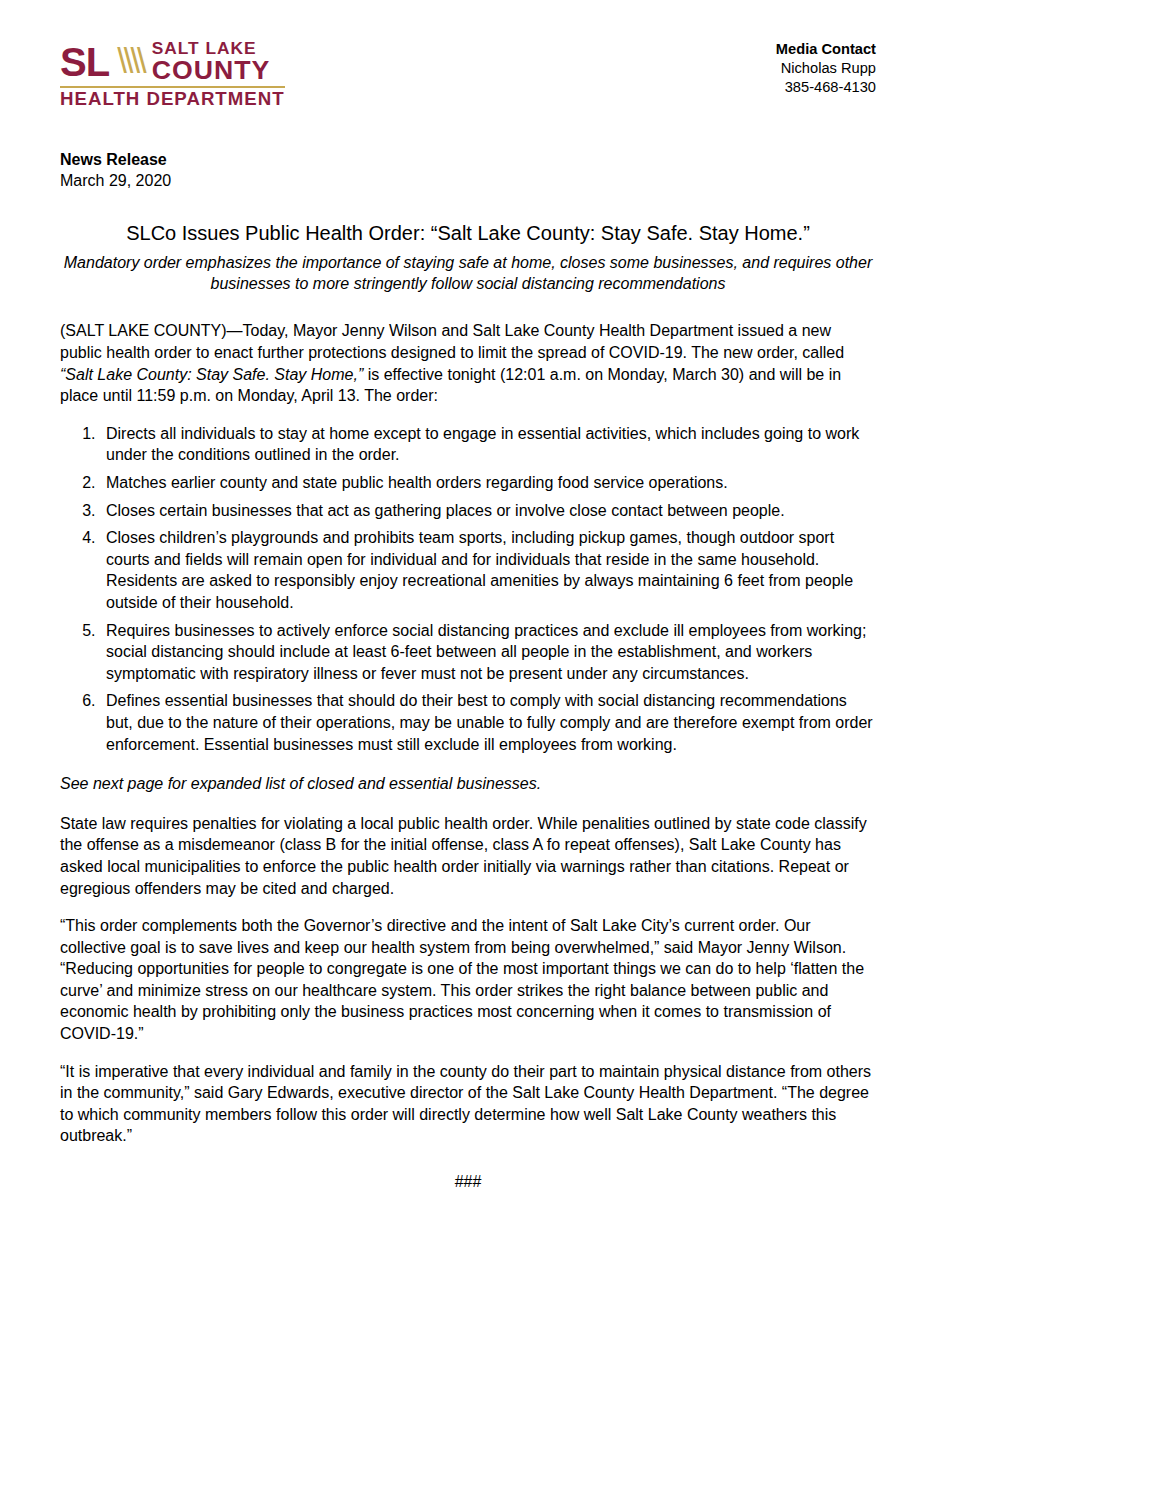SL \\\\
SALT LAKE
COUNTY
HEALTH DEPARTMENT
Media Contact Nicholas Rupp
385-468-4130
News Release
March 29, 2020
SLCo Issues Public Health Order: “Salt Lake County: Stay Safe. Stay Home.”
Mandatory order emphasizes the importance of staying safe at home, closes some businesses, and requires other businesses to more stringently follow social distancing recommendations
(SALT LAKE COUNTY)—Today, Mayor Jenny Wilson and Salt Lake County Health Department issued a new public health order to enact further protections designed to limit the spread of COVID-19. The new order, called “Salt Lake County: Stay Safe. Stay Home,” is effective tonight (12:01 a.m. on Monday, March 30) and will be in place until 11:59 p.m. on Monday, April 13. The order:
Directs all individuals to stay at home except to engage in essential activities, which includes going to work under the conditions outlined in the order.
Matches earlier county and state public health orders regarding food service operations.
Closes certain businesses that act as gathering places or involve close contact between people.
Closes children’s playgrounds and prohibits team sports, including pickup games, though outdoor sport courts and fields will remain open for individual and for individuals that reside in the same household. Residents are asked to responsibly enjoy recreational amenities by always maintaining 6 feet from people outside of their household.
Requires businesses to actively enforce social distancing practices and exclude ill employees from working; social distancing should include at least 6-feet between all people in the establishment, and workers symptomatic with respiratory illness or fever must not be present under any circumstances.
Defines essential businesses that should do their best to comply with social distancing recommendations but, due to the nature of their operations, may be unable to fully comply and are therefore exempt from order enforcement. Essential businesses must still exclude ill employees from working.
See next page for expanded list of closed and essential businesses.
State law requires penalties for violating a local public health order. While penalities outlined by state code classify the offense as a misdemeanor (class B for the initial offense, class A fo repeat offenses), Salt Lake County has asked local municipalities to enforce the public health order initially via warnings rather than citations. Repeat or egregious offenders may be cited and charged.
“This order complements both the Governor’s directive and the intent of Salt Lake City’s current order. Our collective goal is to save lives and keep our health system from being overwhelmed,” said Mayor Jenny Wilson. “Reducing opportunities for people to congregate is one of the most important things we can do to help ‘flatten the curve’ and minimize stress on our healthcare system. This order strikes the right balance between public and economic health by prohibiting only the business practices most concerning when it comes to transmission of COVID-19.”
“It is imperative that every individual and family in the county do their part to maintain physical distance from others in the community,” said Gary Edwards, executive director of the Salt Lake County Health Department. “The degree to which community members follow this order will directly determine how well Salt Lake County weathers this outbreak.”
###